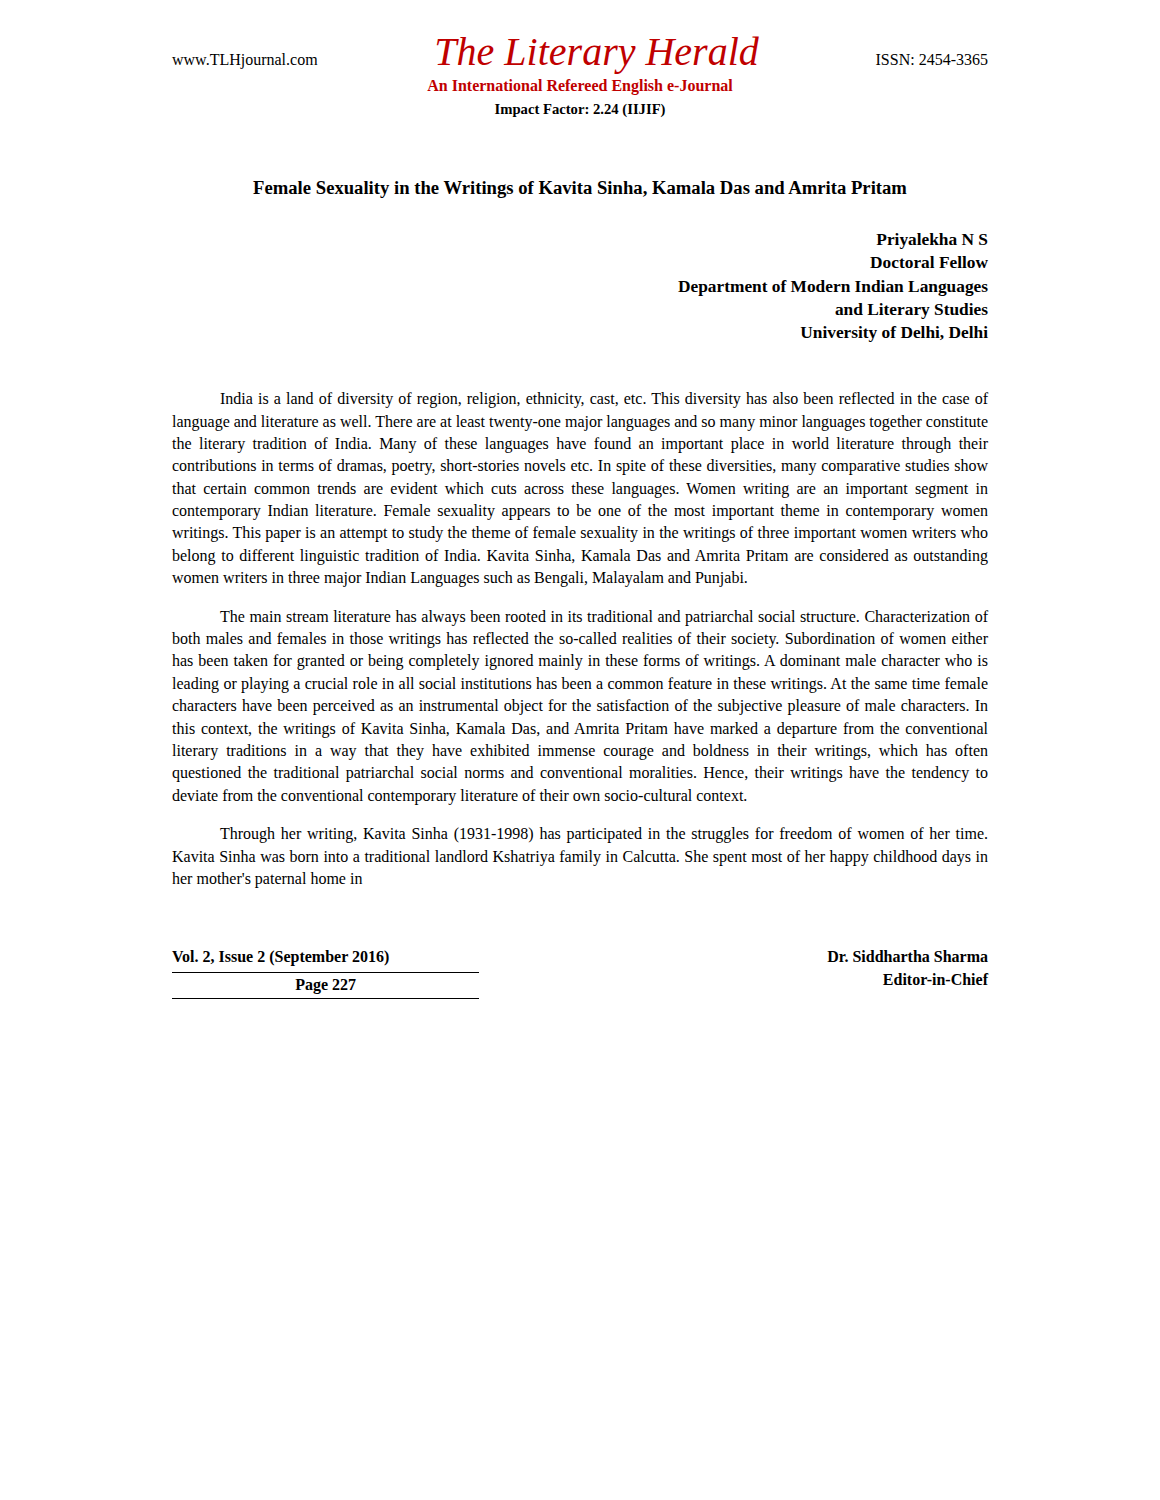www.TLHjournal.com The Literary Herald ISSN: 2454-3365
An International Refereed English e-Journal
Impact Factor: 2.24 (IIJIF)
Female Sexuality in the Writings of Kavita Sinha, Kamala Das and Amrita Pritam
Priyalekha N S
Doctoral Fellow
Department of Modern Indian Languages
and Literary Studies
University of Delhi, Delhi
India is a land of diversity of region, religion, ethnicity, cast, etc. This diversity has also been reflected in the case of language and literature as well. There are at least twenty-one major languages and so many minor languages together constitute the literary tradition of India. Many of these languages have found an important place in world literature through their contributions in terms of dramas, poetry, short-stories novels etc. In spite of these diversities, many comparative studies show that certain common trends are evident which cuts across these languages. Women writing are an important segment in contemporary Indian literature. Female sexuality appears to be one of the most important theme in contemporary women writings. This paper is an attempt to study the theme of female sexuality in the writings of three important women writers who belong to different linguistic tradition of India. Kavita Sinha, Kamala Das and Amrita Pritam are considered as outstanding women writers in three major Indian Languages such as Bengali, Malayalam and Punjabi.
The main stream literature has always been rooted in its traditional and patriarchal social structure. Characterization of both males and females in those writings has reflected the so-called realities of their society. Subordination of women either has been taken for granted or being completely ignored mainly in these forms of writings. A dominant male character who is leading or playing a crucial role in all social institutions has been a common feature in these writings. At the same time female characters have been perceived as an instrumental object for the satisfaction of the subjective pleasure of male characters. In this context, the writings of Kavita Sinha, Kamala Das, and Amrita Pritam have marked a departure from the conventional literary traditions in a way that they have exhibited immense courage and boldness in their writings, which has often questioned the traditional patriarchal social norms and conventional moralities. Hence, their writings have the tendency to deviate from the conventional contemporary literature of their own socio-cultural context.
Through her writing, Kavita Sinha (1931-1998) has participated in the struggles for freedom of women of her time. Kavita Sinha was born into a traditional landlord Kshatriya family in Calcutta. She spent most of her happy childhood days in her mother's paternal home in
Vol. 2, Issue 2 (September 2016) Page 227
Dr. Siddhartha Sharma
Editor-in-Chief